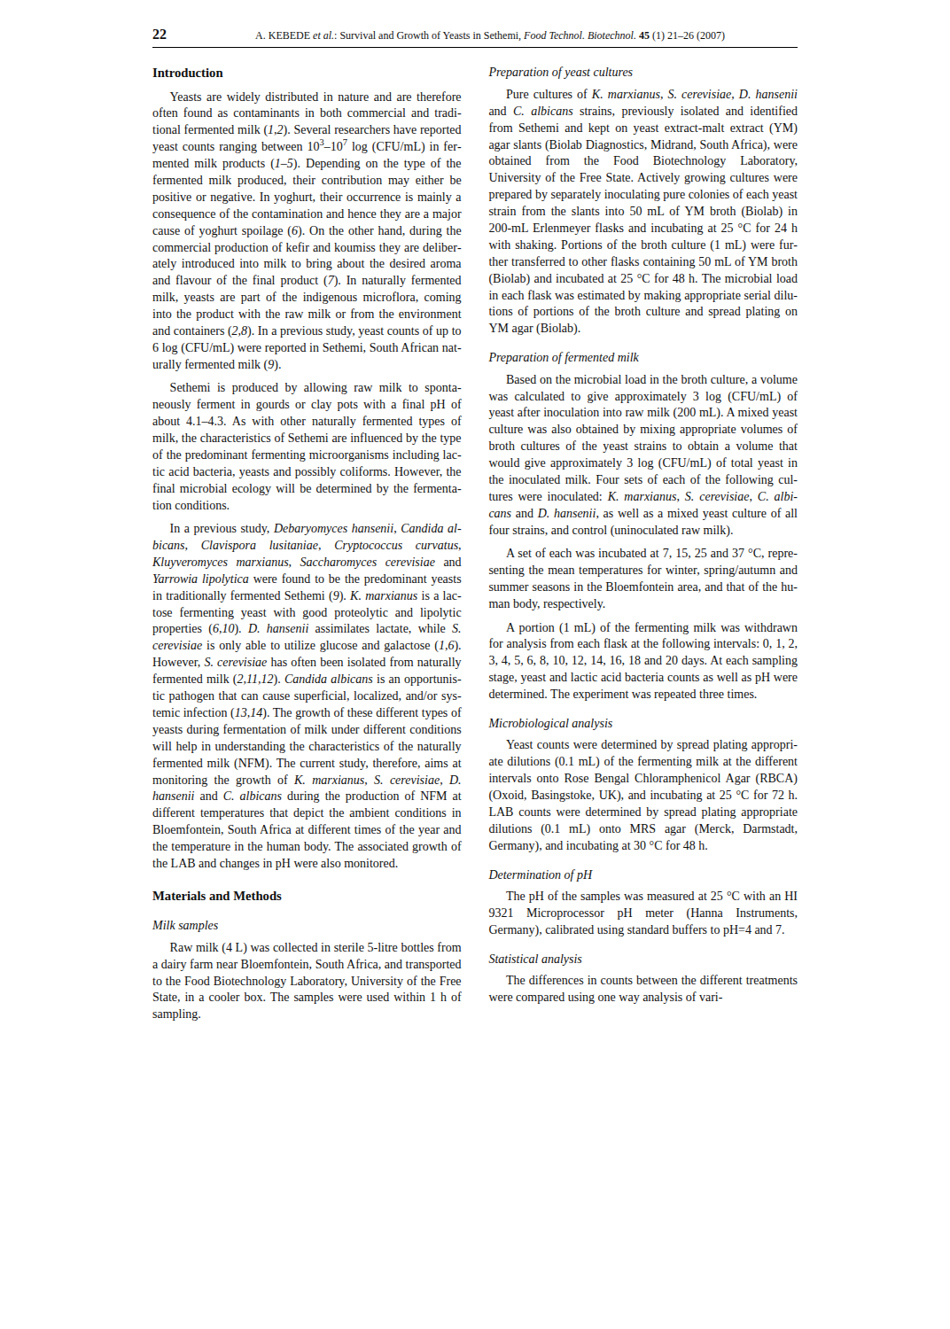22 A. KEBEDE et al.: Survival and Growth of Yeasts in Sethemi, Food Technol. Biotechnol. 45 (1) 21–26 (2007)
Introduction
Yeasts are widely distributed in nature and are therefore often found as contaminants in both commercial and traditional fermented milk (1,2). Several researchers have reported yeast counts ranging between 103–107 log (CFU/mL) in fermented milk products (1–5). Depending on the type of the fermented milk produced, their contribution may either be positive or negative. In yoghurt, their occurrence is mainly a consequence of the contamination and hence they are a major cause of yoghurt spoilage (6). On the other hand, during the commercial production of kefir and koumiss they are deliberately introduced into milk to bring about the desired aroma and flavour of the final product (7). In naturally fermented milk, yeasts are part of the indigenous microflora, coming into the product with the raw milk or from the environment and containers (2,8). In a previous study, yeast counts of up to 6 log (CFU/mL) were reported in Sethemi, South African naturally fermented milk (9).
Sethemi is produced by allowing raw milk to spontaneously ferment in gourds or clay pots with a final pH of about 4.1–4.3. As with other naturally fermented types of milk, the characteristics of Sethemi are influenced by the type of the predominant fermenting microorganisms including lactic acid bacteria, yeasts and possibly coliforms. However, the final microbial ecology will be determined by the fermentation conditions.
In a previous study, Debaryomyces hansenii, Candida albicans, Clavispora lusitaniae, Cryptococcus curvatus, Kluyveromyces marxianus, Saccharomyces cerevisiae and Yarrowia lipolytica were found to be the predominant yeasts in traditionally fermented Sethemi (9). K. marxianus is a lactose fermenting yeast with good proteolytic and lipolytic properties (6,10). D. hansenii assimilates lactate, while S. cerevisiae is only able to utilize glucose and galactose (1,6). However, S. cerevisiae has often been isolated from naturally fermented milk (2,11,12). Candida albicans is an opportunistic pathogen that can cause superficial, localized, and/or systemic infection (13,14). The growth of these different types of yeasts during fermentation of milk under different conditions will help in understanding the characteristics of the naturally fermented milk (NFM). The current study, therefore, aims at monitoring the growth of K. marxianus, S. cerevisiae, D. hansenii and C. albicans during the production of NFM at different temperatures that depict the ambient conditions in Bloemfontein, South Africa at different times of the year and the temperature in the human body. The associated growth of the LAB and changes in pH were also monitored.
Materials and Methods
Milk samples
Raw milk (4 L) was collected in sterile 5-litre bottles from a dairy farm near Bloemfontein, South Africa, and transported to the Food Biotechnology Laboratory, University of the Free State, in a cooler box. The samples were used within 1 h of sampling.
Preparation of yeast cultures
Pure cultures of K. marxianus, S. cerevisiae, D. hansenii and C. albicans strains, previously isolated and identified from Sethemi and kept on yeast extract-malt extract (YM) agar slants (Biolab Diagnostics, Midrand, South Africa), were obtained from the Food Biotechnology Laboratory, University of the Free State. Actively growing cultures were prepared by separately inoculating pure colonies of each yeast strain from the slants into 50 mL of YM broth (Biolab) in 200-mL Erlenmeyer flasks and incubating at 25 °C for 24 h with shaking. Portions of the broth culture (1 mL) were further transferred to other flasks containing 50 mL of YM broth (Biolab) and incubated at 25 °C for 48 h. The microbial load in each flask was estimated by making appropriate serial dilutions of portions of the broth culture and spread plating on YM agar (Biolab).
Preparation of fermented milk
Based on the microbial load in the broth culture, a volume was calculated to give approximately 3 log (CFU/mL) of yeast after inoculation into raw milk (200 mL). A mixed yeast culture was also obtained by mixing appropriate volumes of broth cultures of the yeast strains to obtain a volume that would give approximately 3 log (CFU/mL) of total yeast in the inoculated milk. Four sets of each of the following cultures were inoculated: K. marxianus, S. cerevisiae, C. albicans and D. hansenii, as well as a mixed yeast culture of all four strains, and control (uninoculated raw milk).
A set of each was incubated at 7, 15, 25 and 37 °C, representing the mean temperatures for winter, spring/autumn and summer seasons in the Bloemfontein area, and that of the human body, respectively.
A portion (1 mL) of the fermenting milk was withdrawn for analysis from each flask at the following intervals: 0, 1, 2, 3, 4, 5, 6, 8, 10, 12, 14, 16, 18 and 20 days. At each sampling stage, yeast and lactic acid bacteria counts as well as pH were determined. The experiment was repeated three times.
Microbiological analysis
Yeast counts were determined by spread plating appropriate dilutions (0.1 mL) of the fermenting milk at the different intervals onto Rose Bengal Chloramphenicol Agar (RBCA) (Oxoid, Basingstoke, UK), and incubating at 25 °C for 72 h. LAB counts were determined by spread plating appropriate dilutions (0.1 mL) onto MRS agar (Merck, Darmstadt, Germany), and incubating at 30 °C for 48 h.
Determination of pH
The pH of the samples was measured at 25 °C with an HI 9321 Microprocessor pH meter (Hanna Instruments, Germany), calibrated using standard buffers to pH=4 and 7.
Statistical analysis
The differences in counts between the different treatments were compared using one way analysis of vari-